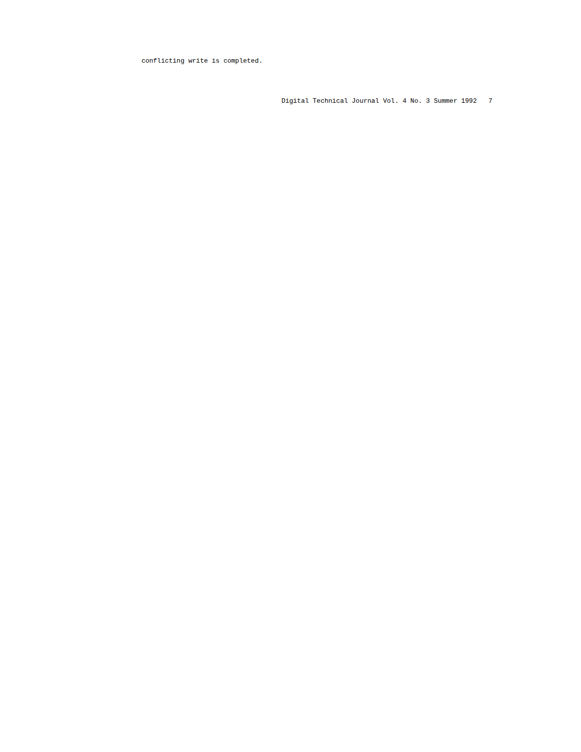conflicting write is completed.
Digital Technical Journal Vol. 4 No. 3 Summer 1992 7